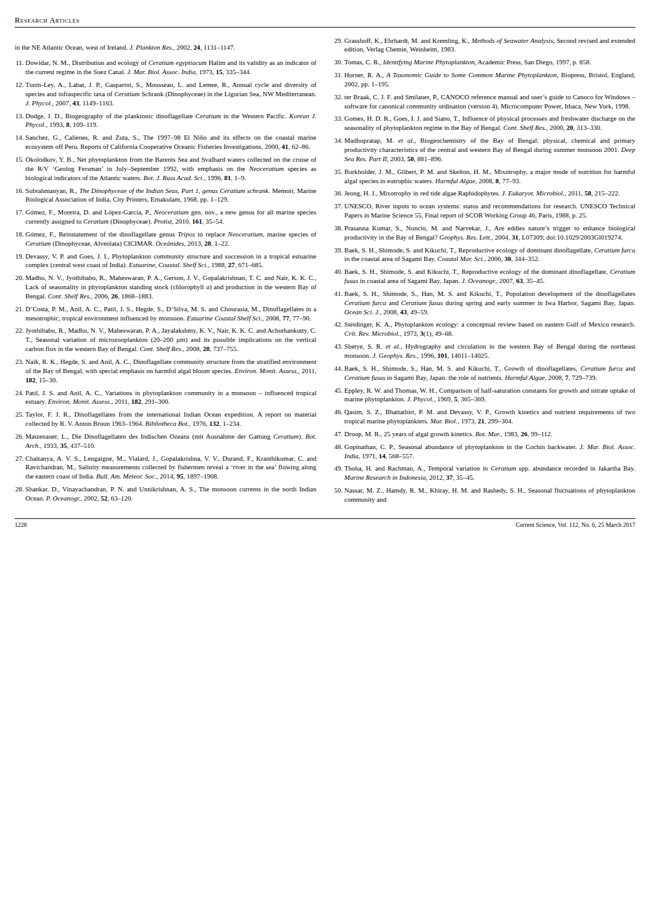Research Articles
in the NE Atlantic Ocean, west of Ireland. J. Plankton Res., 2002, 24, 1131–1147.
Dowidar, N. M., Distribution and ecology of Ceratium egyptiacum Halim and its validity as an indicator of the current regime in the Suez Canal. J. Mar. Biol. Assoc. India, 1973, 15, 335–344.
Tunin-Ley, A., Labat, J. P., Gasparini, S., Mousseau, L. and Lemee, R., Annual cycle and diversity of species and infraspecific taxa of Ceratium Schrank (Dinophyceae) in the Ligurian Sea, NW Mediterranean. J. Phycol., 2007, 43, 1149–1163.
Dodge, J. D., Biogeography of the planktonic dinoflagellate Ceratium in the Western Pacific. Korean J. Phycol., 1993, 8, 109–119.
Sanchez, G., Calienes, R. and Zuta, S., The 1997–98 El Niño and its effects on the coastal marine ecosystem off Peru. Reports of California Cooperative Oceanic Fisheries Investigations, 2000, 41, 62–86.
Okolodkov, Y. B., Net phytoplankton from the Barents Sea and Svalbard waters collected on the cruise of the R/V ‘Geolog Fersman’ in July–September 1992, with emphasis on the Neoceratium species as biological indicators of the Atlantic waters. Bot. J. Russ Acad. Sci., 1996, 81, 1–9.
Subrahmanyan, R., The Dinophyceae of the Indian Seas, Part 1, genus Ceratium schrank. Memoir, Marine Biological Association of India, City Printers, Ernakulam, 1968, pp. 1–129.
Gómez, F., Moreira, D. and López-García, P., Neoceratium gen. nov., a new genus for all marine species currently assigned to Ceratium (Dinophyceae). Protist, 2010, 161, 35–54.
Gómez, F., Reinstatement of the dinoflagellate genus Tripos to replace Neoceratium, marine species of Ceratium (Dinophyceae, Alveolata) CICIMAR. Oceánides, 2013, 28, 1–22.
Devassy, V. P. and Goes, J. I., Phytoplankton community structure and succession in a tropical estuarine complex (central west coast of India). Estuarine, Coastal. Shelf Sci., 1988, 27, 671–685.
Madhu, N. V., Jyothibabu, R., Maheswaran, P. A., Gerson, J. V., Gopalakrishnan, T. C. and Nair, K. K. C., Lack of seasonality in phytoplankton standing stock (chlorophyll a) and production in the western Bay of Bengal. Cont. Shelf Res., 2006, 26, 1868–1883.
D’Costa, P. M., Anil, A. C., Patil, J. S., Hegde, S., D’Silva, M. S. and Chourasia, M., Dinoflagellates in a mesotrophic, tropical environment influenced by monsoon. Estuarine Coastal Shelf Sci., 2008, 77, 77–90.
Jyothibabu, R., Madhu, N. V., Maheswaran, P. A., Jayalakshmy, K. V., Nair, K. K. C. and Achuthankutty, C. T., Seasonal variation of microzooplankton (20–200 μm) and its possible implications on the vertical carbon flux in the western Bay of Bengal. Cont. Shelf Res., 2008, 28, 737–755.
Naik, R. K., Hegde, S. and Anil, A. C., Dinoflagellate community structure from the stratified environment of the Bay of Bengal, with special emphasis on harmful algal bloom species. Environ. Monit. Assess., 2011, 182, 15–30.
Patil, J. S. and Anil, A. C., Variations in phytoplankton community in a monsoon – influenced tropical estuary. Environ. Monit. Assess., 2011, 182, 291–300.
Taylor, F. J. R., Dinoflagellates from the international Indian Ocean expedition. A report on material collected by R. V. Anton Bruun 1963–1964. Bibliotheca Bot., 1976, 132, 1–234.
Matzenauer, L., Die Dinoflagellaten des Indischen Ozeans (mit Ausnahme der Gattung Ceratium). Bot. Arch., 1933, 35, 437–510.
Chaitanya, A. V. S., Lengaigne, M., Vialard, J., Gopalakrishna, V. V., Durand, F., Kranthikumar, C. and Ravichandran, M., Salinity measurements collected by fishermen reveal a ‘river in the sea’ flowing along the eastern coast of India. Bull. Am. Meteor. Soc., 2014, 95, 1897–1908.
Shankar, D., Vinayachandran, P. N. and Unnikrishnan, A. S., The monsoon currents in the north Indian Ocean. P. Oceanogr., 2002, 52, 63–120.
Grasshoff, K., Ehrhardt, M. and Kremling, K., Methods of Seawater Analysis, Second revised and extended edition, Verlag Chemie, Weinheim, 1983.
Tomas, C. R., Identifying Marine Phytoplankton, Academic Press, San Diego, 1997, p. 858.
Horner, R. A., A Taxonomic Guide to Some Common Marine Phytoplankton, Biopress, Bristol, England, 2002, pp. 1–195.
ter Braak, C. J. F. and Smilauer, P., CANOCO reference manual and user’s guide to Canoco for Windows – software for canonical community ordination (version 4). Microcomputer Power, Ithaca, New York, 1998.
Gomes, H. D. R., Goes, I. J. and Siano, T., Influence of physical processes and freshwater discharge on the seasonality of phytoplankton regime in the Bay of Bengal. Cont. Shelf Res., 2000, 20, 313–330.
Madhupratap, M. et al., Biogeochemistry of the Bay of Bengal: physical, chemical and primary productivity characteristics of the central and western Bay of Bengal during summer monsoon 2001. Deep Sea Res. Part II, 2003, 50, 881–896.
Burkholder, J. M., Glibert, P. M. and Skelton, H. M., Mixotrophy, a major mode of nutrition for harmful algal species in eutrophic waters. Harmful Algae, 2008, 8, 77–93.
Jeong, H. J., Mixotrophy in red tide algae Raphidophytes. J. Eukaryot. Microbiol., 2011, 58, 215–222.
UNESCO, River inputs to ocean systems: status and recommendations for research. UNESCO Technical Papers in Marine Science 55, Final report of SCOR Working Group 46, Paris, 1988, p. 25.
Prasanna Kumar, S., Nuncio, M. and Narvekar, J., Are eddies nature’s trigger to enhance biological productivity in the Bay of Bengal? Geophys. Res. Lett., 2004, 31, L07309; doi:10.1029/2003Gl019274.
Baek, S. H., Shimode, S. and Kikuchi, T., Reproductive ecology of dominant dinoflagellate, Ceratium furca in the coastal area of Sagami Bay. Coastal Mar. Sci., 2006, 30, 344–352.
Baek, S. H., Shimode, S. and Kikuchi, T., Reproductive ecology of the dominant dinoflagellate, Ceratium fusus in coastal area of Sagami Bay, Japan. J. Oceanogr., 2007, 63, 35–45.
Baek, S. H., Shimode, S., Han, M. S. and Kikuchi, T., Population development of the dinoflagellates Ceratium furca and Ceratium fusus during spring and early summer in Iwa Harbor, Sagami Bay, Japan. Ocean Sci. J., 2008, 43, 49–59.
Steidinger, K. A., Phytoplankton ecology: a conceptual review based on eastern Gulf of Mexico research. Crit. Rev. Microbiol., 1973, 3(1), 49–68.
Shetye, S. R. et al., Hydrography and circulation in the western Bay of Bengal during the northeast monsoon. J. Geophys. Res., 1996, 101, 14011–14025.
Baek, S. H., Shimode, S., Han, M. S. and Kikuchi, T., Growth of dinoflagellates, Ceratium furca and Ceratium fusus in Sagami Bay, Japan: the role of nutrients. Harmful Algae, 2008, 7, 729–739.
Eppley, R. W. and Thomas, W. H., Comparison of half-saturation constants for growth and nitrate uptake of marine phytoplankton. J. Phycol., 1969, 5, 365–369.
Qasim, S. Z., Bhattathiri, P. M. and Devassy, V. P., Growth kinetics and nutrient requirements of two tropical marine phytoplankters. Mar. Biol., 1973, 21, 299–304.
Droop, M. R., 25 years of algal growth kinetics. Bot. Mar., 1983, 26, 99–112.
Gopinathan, C. P., Seasonal abundance of phytoplankton in the Cochin backwater. J. Mar. Biol. Assoc. India, 1971, 14, 568–557.
Thoha, H. and Rachman, A., Temporal variation in Ceratium spp. abundance recorded in Jakartha Bay. Marine Research in Indonesia, 2012, 37, 35–45.
Nassar, M. Z., Hamdy, R. M., Khiray, H. M. and Rashedy, S. H., Seasonal fluctuations of phytoplankton community and
1228 Current Science, Vol. 112, No. 6, 25 March 2017